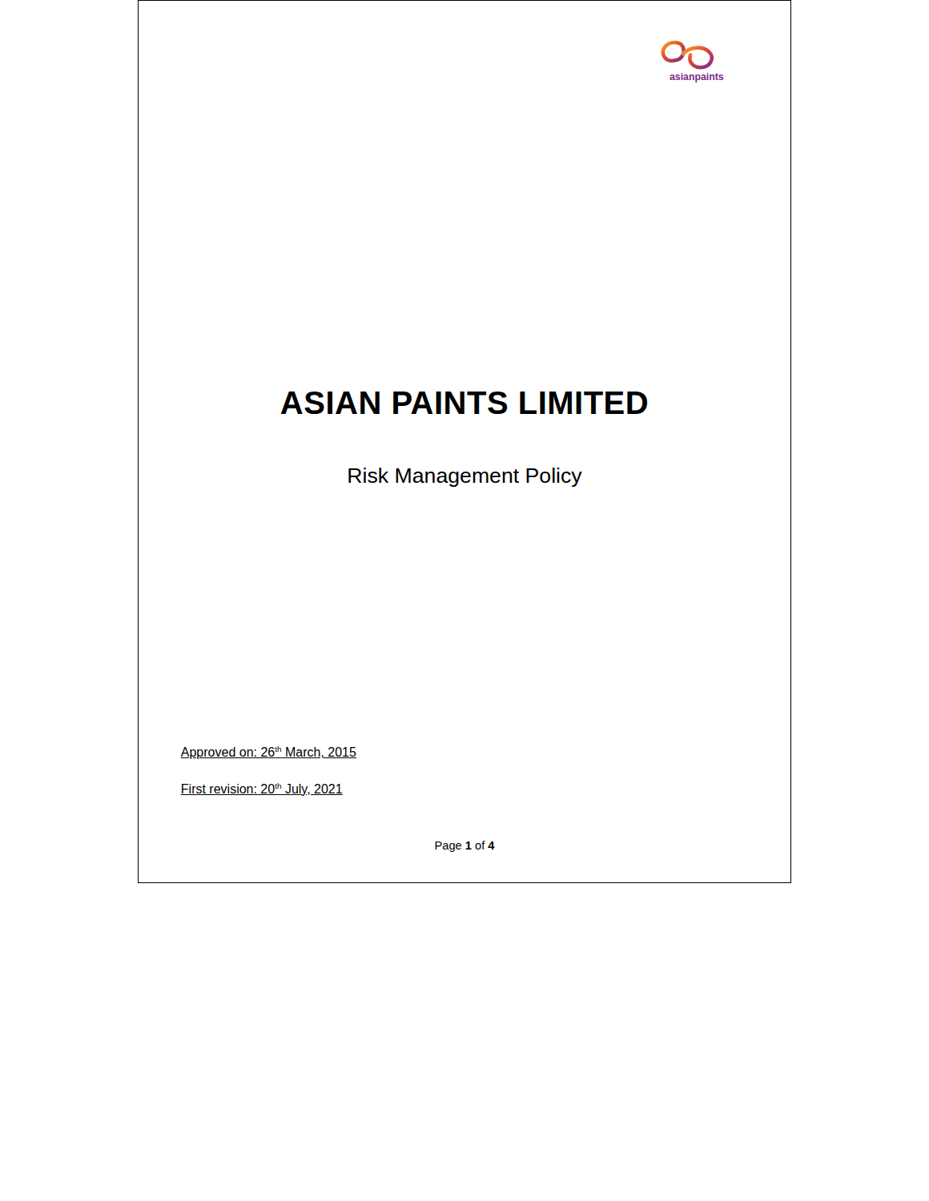asianpaints
ASIAN PAINTS LIMITED
Risk Management Policy
Approved on: 26th March, 2015
First revision: 20th July, 2021
Page 1 of 4